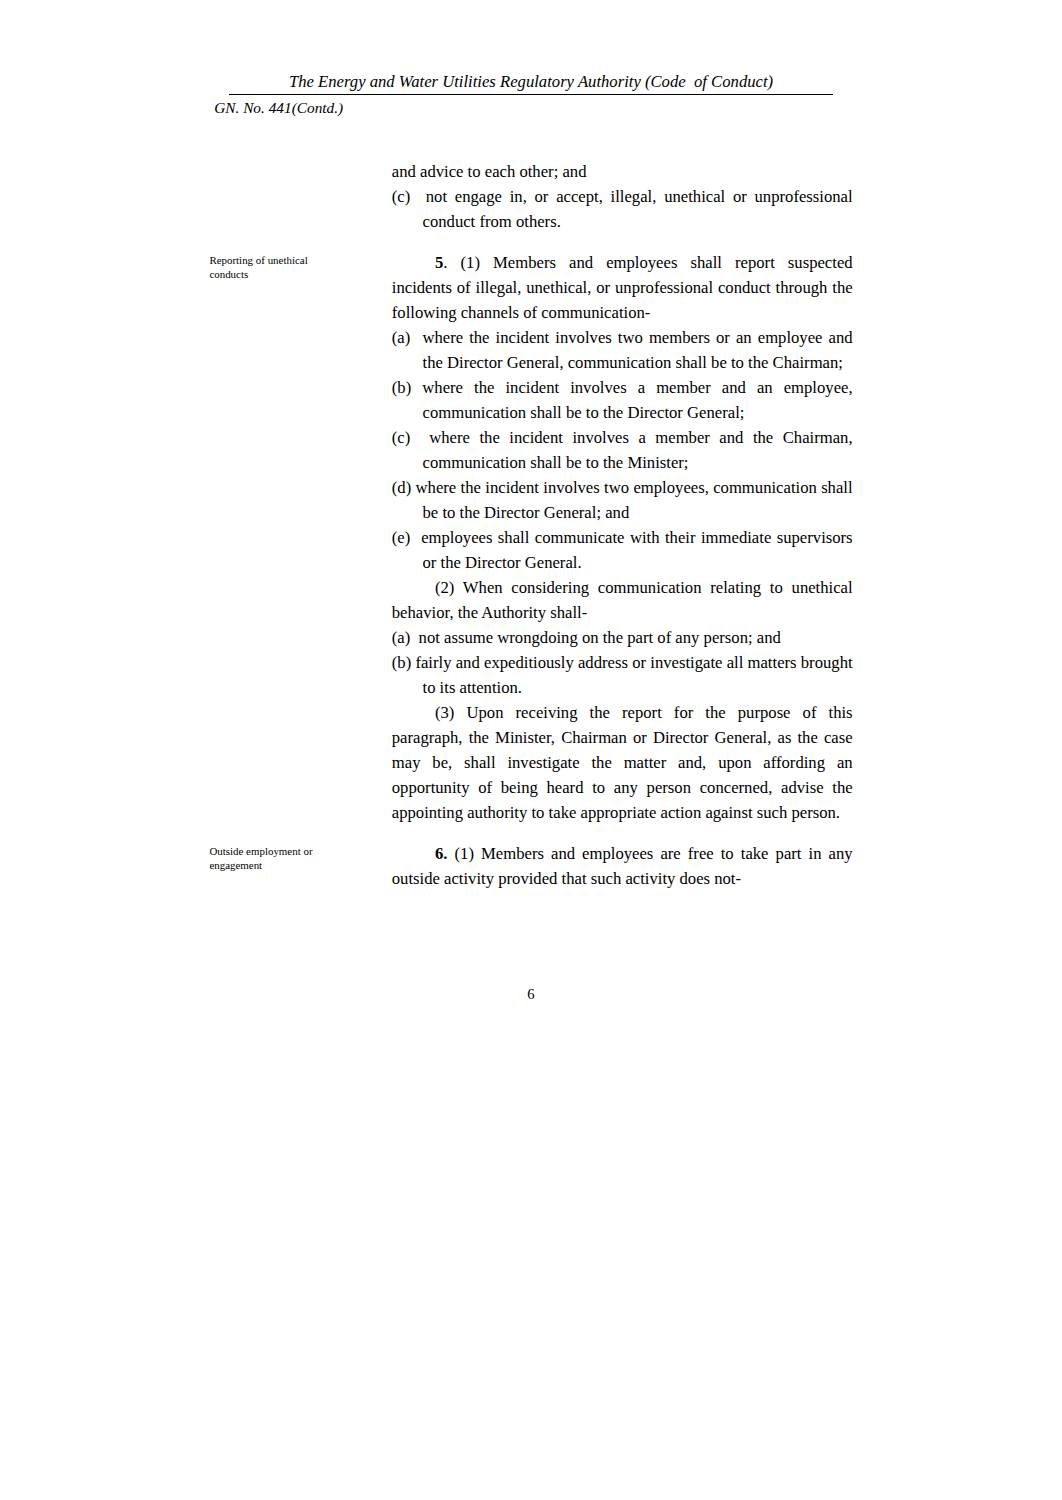The Energy and Water Utilities Regulatory Authority (Code of Conduct)
GN. No. 441(Contd.)
and advice to each other; and
(c) not engage in, or accept, illegal, unethical or unprofessional conduct from others.
Reporting of unethical conducts
5. (1) Members and employees shall report suspected incidents of illegal, unethical, or unprofessional conduct through the following channels of communication-
(a) where the incident involves two members or an employee and the Director General, communication shall be to the Chairman;
(b) where the incident involves a member and an employee, communication shall be to the Director General;
(c) where the incident involves a member and the Chairman, communication shall be to the Minister;
(d) where the incident involves two employees, communication shall be to the Director General; and
(e) employees shall communicate with their immediate supervisors or the Director General.
(2) When considering communication relating to unethical behavior, the Authority shall-
(a) not assume wrongdoing on the part of any person; and
(b) fairly and expeditiously address or investigate all matters brought to its attention.
(3) Upon receiving the report for the purpose of this paragraph, the Minister, Chairman or Director General, as the case may be, shall investigate the matter and, upon affording an opportunity of being heard to any person concerned, advise the appointing authority to take appropriate action against such person.
Outside employment or engagement
6. (1) Members and employees are free to take part in any outside activity provided that such activity does not-
6